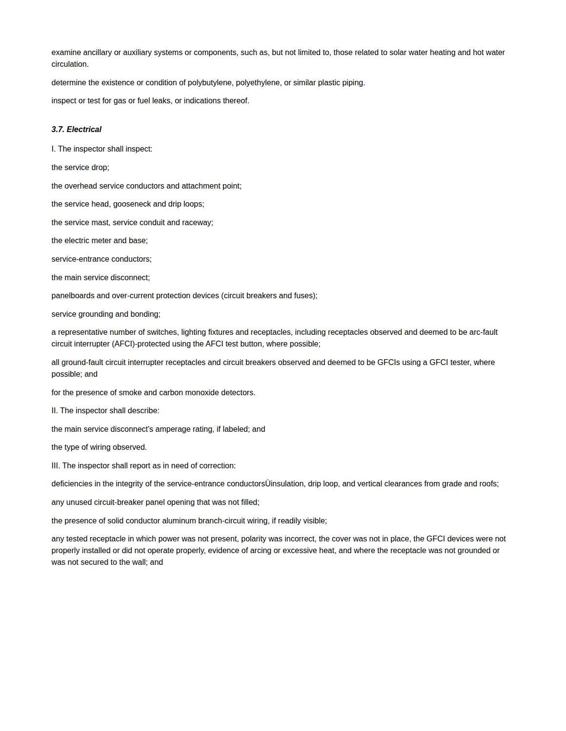examine ancillary or auxiliary systems or components, such as, but not limited to, those related to solar water heating and hot water circulation.
determine the existence or condition of polybutylene, polyethylene, or similar plastic piping.
inspect or test for gas or fuel leaks, or indications thereof.
3.7. Electrical
I. The inspector shall inspect:
the service drop;
the overhead service conductors and attachment point;
the service head, gooseneck and drip loops;
the service mast, service conduit and raceway;
the electric meter and base;
service-entrance conductors;
the main service disconnect;
panelboards and over-current protection devices (circuit breakers and fuses);
service grounding and bonding;
a representative number of switches, lighting fixtures and receptacles, including receptacles observed and deemed to be arc-fault circuit interrupter (AFCI)-protected using the AFCI test button, where possible;
all ground-fault circuit interrupter receptacles and circuit breakers observed and deemed to be GFCIs using a GFCI tester, where possible; and
for the presence of smoke and carbon monoxide detectors.
II. The inspector shall describe:
the main service disconnect's amperage rating, if labeled; and
the type of wiring observed.
III. The inspector shall report as in need of correction:
deficiencies in the integrity of the service-entrance conductorsÙinsulation, drip loop, and vertical clearances from grade and roofs;
any unused circuit-breaker panel opening that was not filled;
the presence of solid conductor aluminum branch-circuit wiring, if readily visible;
any tested receptacle in which power was not present, polarity was incorrect, the cover was not in place, the GFCI devices were not properly installed or did not operate properly, evidence of arcing or excessive heat, and where the receptacle was not grounded or was not secured to the wall; and